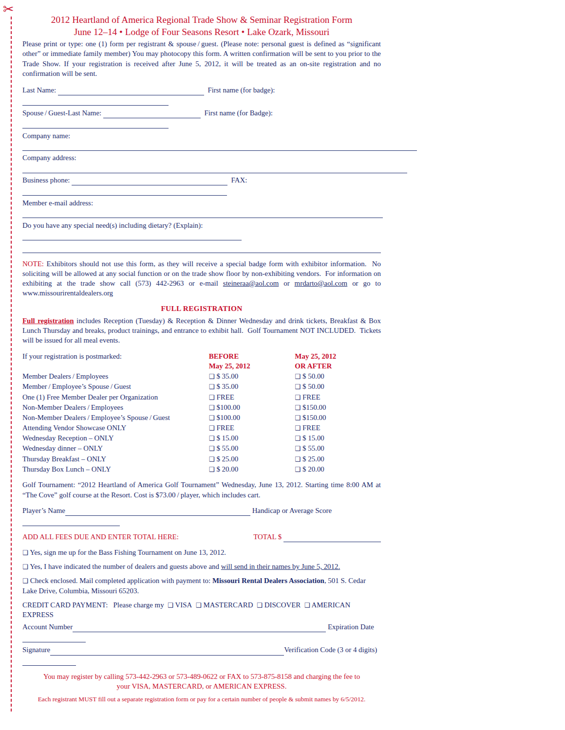✂
2012 Heartland of America Regional Trade Show & Seminar Registration Form June 12–14 • Lodge of Four Seasons Resort • Lake Ozark, Missouri
Please print or type: one (1) form per registrant & spouse / guest. (Please note: personal guest is defined as “significant other” or immediate family member) You may photocopy this form. A written confirmation will be sent to you prior to the Trade Show. If your registration is received after June 5, 2012, it will be treated as an on-site registration and no confirmation will be sent.
Last Name: First name (for badge):
Spouse / Guest-Last Name: First name (for Badge):
Company name:
Company address:
Business phone: FAX:
Member e-mail address:
Do you have any special need(s) including dietary? (Explain):
NOTE: Exhibitors should not use this form, as they will receive a special badge form with exhibitor information. No soliciting will be allowed at any social function or on the trade show floor by non-exhibiting vendors. For information on exhibiting at the trade show call (573) 442-2963 or e-mail steineraa@aol.com or mrdarto@aol.com or go to www.missourirentaldealers.org
FULL REGISTRATION
Full registration includes Reception (Tuesday) & Reception & Dinner Wednesday and drink tickets, Breakfast & Box Lunch Thursday and breaks, product trainings, and entrance to exhibit hall. Golf Tournament NOT INCLUDED. Tickets will be issued for all meal events.
| If your registration is postmarked: | BEFORE May 25, 2012 | May 25, 2012 OR AFTER |
| Member Dealers / Employees | ❑ $ 35.00 | ❑ $ 50.00 |
| Member / Employee’s Spouse / Guest | ❑ $ 35.00 | ❑ $ 50.00 |
| One (1) Free Member Dealer per Organization | ❑ FREE | ❑ FREE |
| Non-Member Dealers / Employees | ❑ $100.00 | ❑ $150.00 |
| Non-Member Dealers / Employee’s Spouse / Guest | ❑ $100.00 | ❑ $150.00 |
| Attending Vendor Showcase ONLY | ❑ FREE | ❑ FREE |
| Wednesday Reception – ONLY | ❑ $ 15.00 | ❑ $ 15.00 |
| Wednesday dinner – ONLY | ❑ $ 55.00 | ❑ $ 55.00 |
| Thursday Breakfast – ONLY | ❑ $ 25.00 | ❑ $ 25.00 |
| Thursday Box Lunch – ONLY | ❑ $ 20.00 | ❑ $ 20.00 |
Golf Tournament: “2012 Heartland of America Golf Tournament” Wednesday, June 13, 2012. Starting time 8:00 AM at “The Cove” golf course at the Resort. Cost is $73.00 / player, which includes cart.
Player’s Name Handicap or Average Score
ADD ALL FEES DUE AND ENTER TOTAL HERE: TOTAL $
❑ Yes, sign me up for the Bass Fishing Tournament on June 13, 2012.
❑ Yes, I have indicated the number of dealers and guests above and will send in their names by June 5, 2012.
❑ Check enclosed. Mail completed application with payment to: Missouri Rental Dealers Association, 501 S. Cedar Lake Drive, Columbia, Missouri 65203.
CREDIT CARD PAYMENT: Please charge my ❑ VISA ❑ MASTERCARD ❑ DISCOVER ❑ AMERICAN EXPRESS
Account Number Expiration Date
Signature Verification Code (3 or 4 digits)
You may register by calling 573-442-2963 or 573-489-0622 or FAX to 573-875-8158 and charging the fee to
your VISA, MASTERCARD, or AMERICAN EXPRESS.
Each registrant MUST fill out a separate registration form or pay for a certain number of people & submit names by 6/5/2012.